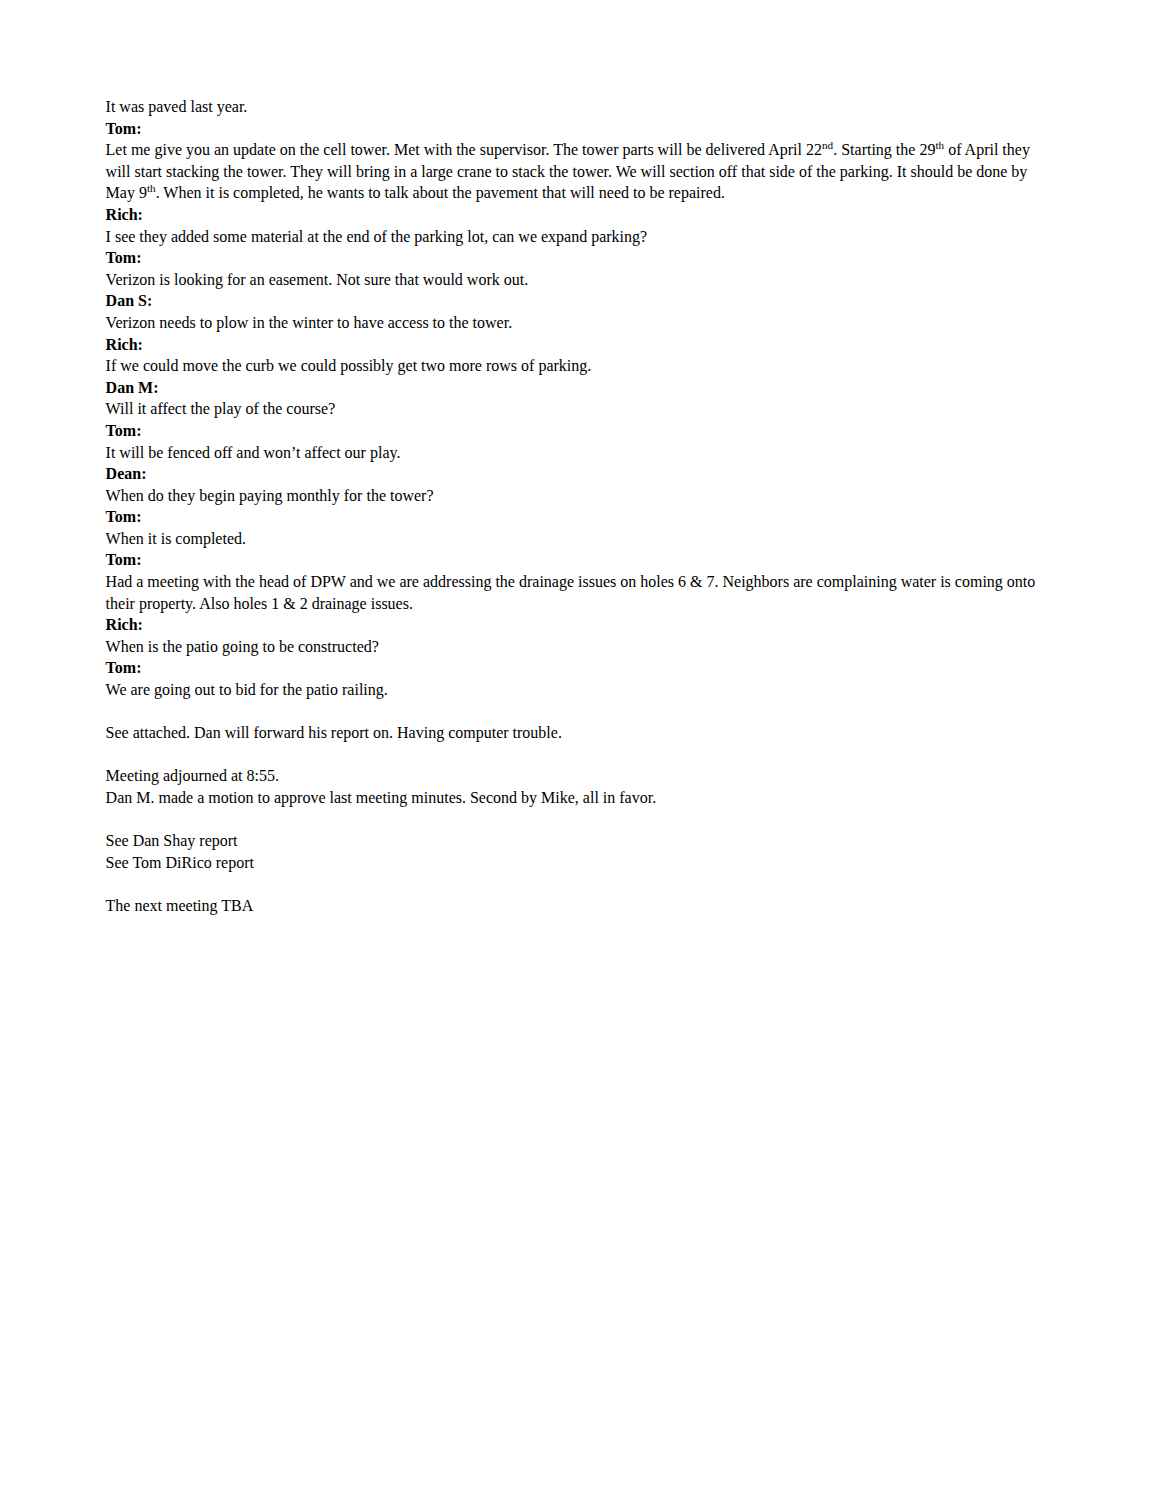It was paved last year.
Tom:
Let me give you an update on the cell tower. Met with the supervisor. The tower parts will be delivered April 22nd. Starting the 29th of April they will start stacking the tower. They will bring in a large crane to stack the tower. We will section off that side of the parking. It should be done by May 9th. When it is completed, he wants to talk about the pavement that will need to be repaired.
Rich:
I see they added some material at the end of the parking lot, can we expand parking?
Tom:
Verizon is looking for an easement. Not sure that would work out.
Dan S:
Verizon needs to plow in the winter to have access to the tower.
Rich:
If we could move the curb we could possibly get two more rows of parking.
Dan M:
Will it affect the play of the course?
Tom:
It will be fenced off and won’t affect our play.
Dean:
When do they begin paying monthly for the tower?
Tom:
When it is completed.
Tom:
Had a meeting with the head of DPW and we are addressing the drainage issues on holes 6 & 7. Neighbors are complaining water is coming onto their property. Also holes 1 & 2 drainage issues.
Rich:
When is the patio going to be constructed?
Tom:
We are going out to bid for the patio railing.
See attached. Dan will forward his report on. Having computer trouble.
Meeting adjourned at 8:55.
Dan M. made a motion to approve last meeting minutes. Second by Mike, all in favor.
See Dan Shay report
See Tom DiRico report
The next meeting TBA